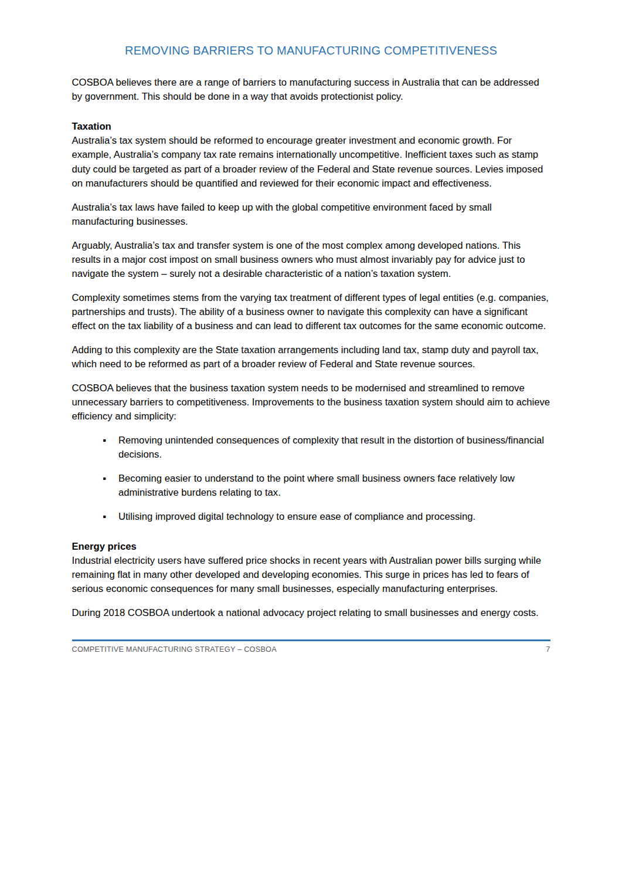REMOVING BARRIERS TO MANUFACTURING COMPETITIVENESS
COSBOA believes there are a range of barriers to manufacturing success in Australia that can be addressed by government. This should be done in a way that avoids protectionist policy.
Taxation
Australia’s tax system should be reformed to encourage greater investment and economic growth. For example, Australia’s company tax rate remains internationally uncompetitive. Inefficient taxes such as stamp duty could be targeted as part of a broader review of the Federal and State revenue sources. Levies imposed on manufacturers should be quantified and reviewed for their economic impact and effectiveness.
Australia’s tax laws have failed to keep up with the global competitive environment faced by small manufacturing businesses.
Arguably, Australia’s tax and transfer system is one of the most complex among developed nations. This results in a major cost impost on small business owners who must almost invariably pay for advice just to navigate the system – surely not a desirable characteristic of a nation’s taxation system.
Complexity sometimes stems from the varying tax treatment of different types of legal entities (e.g. companies, partnerships and trusts). The ability of a business owner to navigate this complexity can have a significant effect on the tax liability of a business and can lead to different tax outcomes for the same economic outcome.
Adding to this complexity are the State taxation arrangements including land tax, stamp duty and payroll tax, which need to be reformed as part of a broader review of Federal and State revenue sources.
COSBOA believes that the business taxation system needs to be modernised and streamlined to remove unnecessary barriers to competitiveness. Improvements to the business taxation system should aim to achieve efficiency and simplicity:
Removing unintended consequences of complexity that result in the distortion of business/financial decisions.
Becoming easier to understand to the point where small business owners face relatively low administrative burdens relating to tax.
Utilising improved digital technology to ensure ease of compliance and processing.
Energy prices
Industrial electricity users have suffered price shocks in recent years with Australian power bills surging while remaining flat in many other developed and developing economies. This surge in prices has led to fears of serious economic consequences for many small businesses, especially manufacturing enterprises.
During 2018 COSBOA undertook a national advocacy project relating to small businesses and energy costs.
COMPETITIVE MANUFACTURING STRATEGY – COSBOA 7